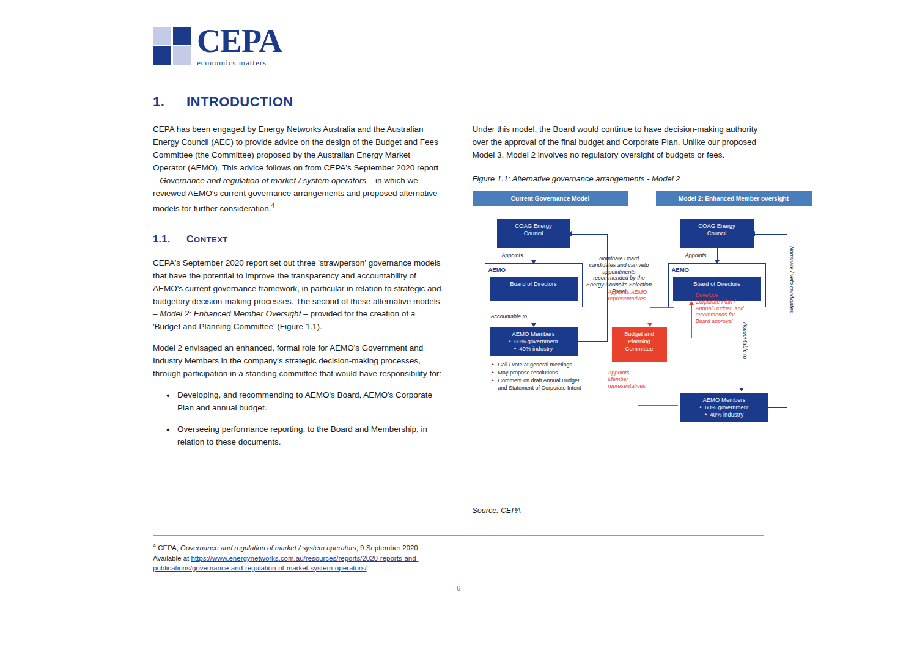CEPA
economics matters
1. INTRODUCTION
CEPA has been engaged by Energy Networks Australia and the Australian Energy Council (AEC) to provide advice on the design of the Budget and Fees Committee (the Committee) proposed by the Australian Energy Market Operator (AEMO). This advice follows on from CEPA's September 2020 report – Governance and regulation of market / system operators – in which we reviewed AEMO's current governance arrangements and proposed alternative models for further consideration.4
1.1. CONTEXT
CEPA's September 2020 report set out three 'strawperson' governance models that have the potential to improve the transparency and accountability of AEMO's current governance framework, in particular in relation to strategic and budgetary decision-making processes. The second of these alternative models – Model 2: Enhanced Member Oversight – provided for the creation of a 'Budget and Planning Committee' (Figure 1.1).
Model 2 envisaged an enhanced, formal role for AEMO's Government and Industry Members in the company's strategic decision-making processes, through participation in a standing committee that would have responsibility for:
Developing, and recommending to AEMO's Board, AEMO's Corporate Plan and annual budget.
Overseeing performance reporting, to the Board and Membership, in relation to these documents.
Under this model, the Board would continue to have decision-making authority over the approval of the final budget and Corporate Plan. Unlike our proposed Model 3, Model 2 involves no regulatory oversight of budgets or fees.
Figure 1.1: Alternative governance arrangements - Model 2
Current Governance Model
Model 2: Enhanced Member oversight
COAG Energy
Council
Appoints
AEMO
Board of Directors
Accountable to
AEMO Members
• 60% government
• 40% industry
Call / vote at general meetings
May propose resolutions
Comment on draft Annual Budget and Statement of Corporate Intent
Nominate Board candidates and can veto appointments recommended by the Energy Council's Selection Panel
COAG Energy
Council
Appoints
AEMO
Board of Directors
Budget and
Planning
Committee
AEMO Members
• 60% government
• 40% industry
Appoints AEMO representatives
Develops Corporate Plan / Annual Budget, and recommends for Board approval
Appoints Member representatives
Accountable to
Nominate / veto candidates
Source: CEPA
4 CEPA, Governance and regulation of market / system operators, 9 September 2020. Available at https://www.energynetworks.com.au/resources/reports/2020-reports-and-publications/governance-and-regulation-of-market-system-operators/.
6